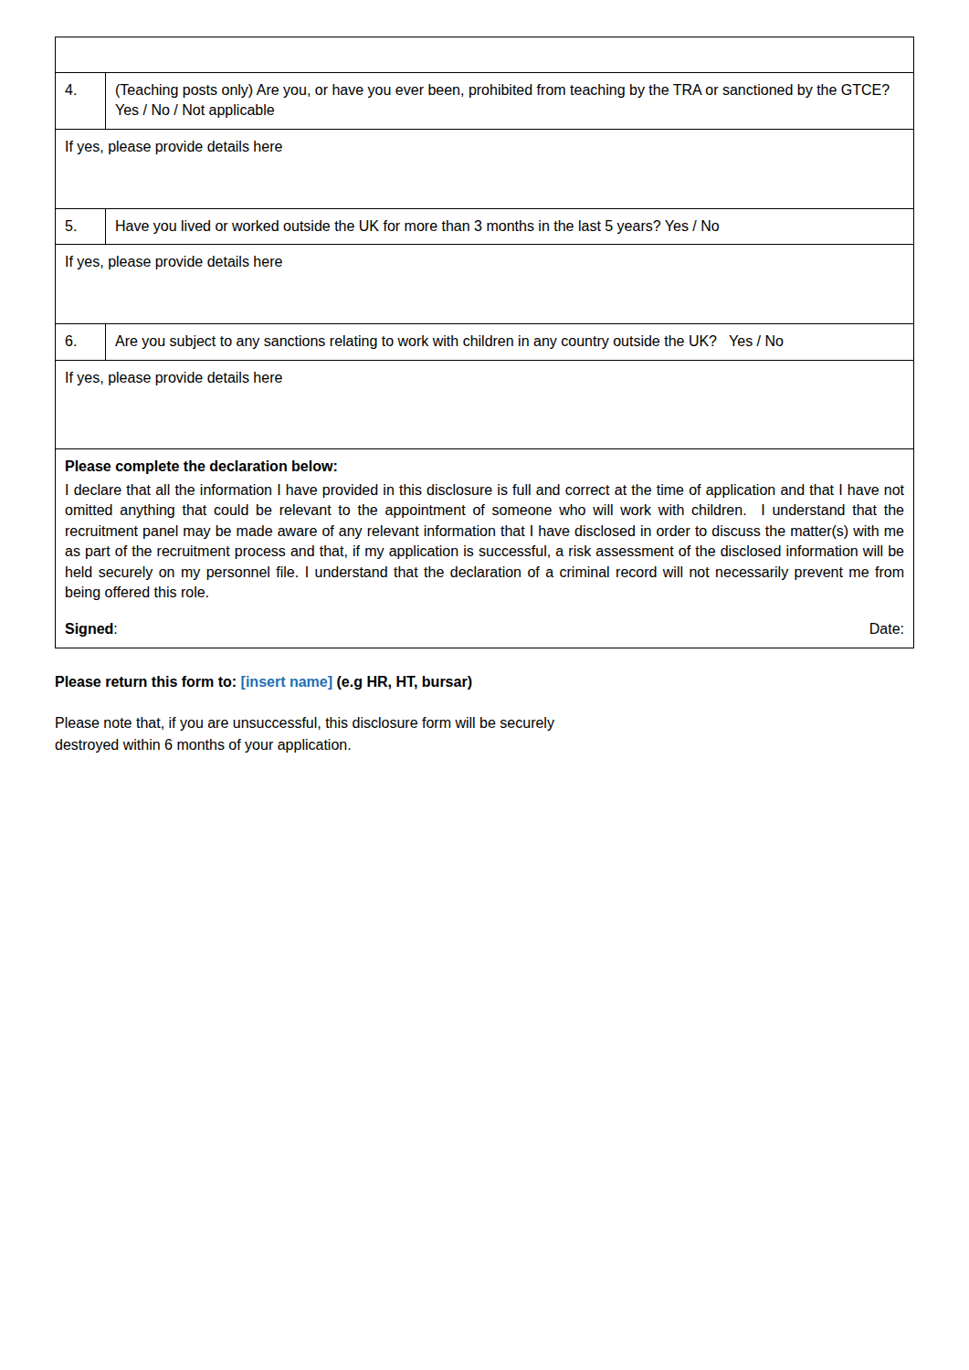| 4. | (Teaching posts only) Are you, or have you ever been, prohibited from teaching by the TRA or sanctioned by the GTCE? Yes / No / Not applicable |
| If yes, please provide details here |
| 5. | Have you lived or worked outside the UK for more than 3 months in the last 5 years? Yes / No |
| If yes, please provide details here |
| 6. | Are you subject to any sanctions relating to work with children in any country outside the UK? Yes / No |
| If yes, please provide details here |
| Please complete the declaration below: I declare that all the information I have provided in this disclosure is full and correct at the time of application and that I have not omitted anything that could be relevant to the appointment of someone who will work with children. I understand that the recruitment panel may be made aware of any relevant information that I have disclosed in order to discuss the matter(s) with me as part of the recruitment process and that, if my application is successful, a risk assessment of the disclosed information will be held securely on my personnel file. I understand that the declaration of a criminal record will not necessarily prevent me from being offered this role. Signed : Date: |
Please return this form to: [insert name] (e.g HR, HT, bursar)
Please note that, if you are unsuccessful, this disclosure form will be securely
destroyed within 6 months of your application.